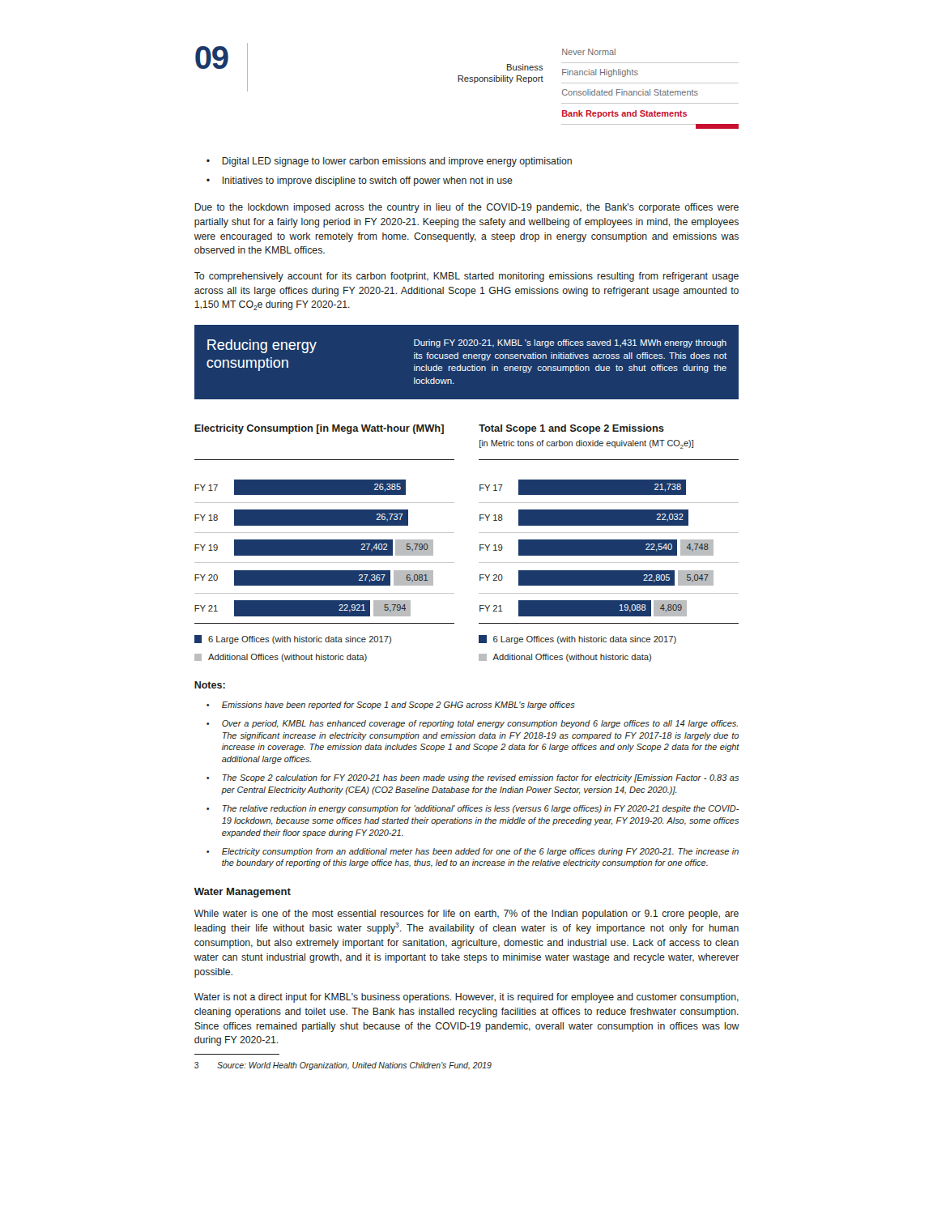09
Business
Responsibility Report
Never Normal
Financial Highlights
Consolidated Financial Statements
Bank Reports and Statements
Digital LED signage to lower carbon emissions and improve energy optimisation
Initiatives to improve discipline to switch off power when not in use
Due to the lockdown imposed across the country in lieu of the COVID-19 pandemic, the Bank's corporate offices were partially shut for a fairly long period in FY 2020-21. Keeping the safety and wellbeing of employees in mind, the employees were encouraged to work remotely from home. Consequently, a steep drop in energy consumption and emissions was observed in the KMBL offices.
To comprehensively account for its carbon footprint, KMBL started monitoring emissions resulting from refrigerant usage across all its large offices during FY 2020-21. Additional Scope 1 GHG emissions owing to refrigerant usage amounted to 1,150 MT CO2e during FY 2020-21.
Reducing energy consumption
During FY 2020-21, KMBL 's large offices saved 1,431 MWh energy through its focused energy conservation initiatives across all offices. This does not include reduction in energy consumption due to shut offices during the lockdown.
Electricity Consumption [in Mega Watt-hour (MWh]
| FY 17 | 26,385 |
| FY 18 | 26,737 |
| FY 19 | 27,402 5,790 |
| FY 20 | 27,367 6,081 |
| FY 21 | 22,921 5,794 |
6 Large Offices (with historic data since 2017)
Additional Offices (without historic data)
Total Scope 1 and Scope 2 Emissions
[in Metric tons of carbon dioxide equivalent (MT CO2e)]
| FY 17 | 21,738 |
| FY 18 | 22,032 |
| FY 19 | 22,540 4,748 |
| FY 20 | 22,805 5,047 |
| FY 21 | 19,088 4,809 |
6 Large Offices (with historic data since 2017)
Additional Offices (without historic data)
Notes:
Emissions have been reported for Scope 1 and Scope 2 GHG across KMBL's large offices
Over a period, KMBL has enhanced coverage of reporting total energy consumption beyond 6 large offices to all 14 large offices. The significant increase in electricity consumption and emission data in FY 2018-19 as compared to FY 2017-18 is largely due to increase in coverage. The emission data includes Scope 1 and Scope 2 data for 6 large offices and only Scope 2 data for the eight additional large offices.
The Scope 2 calculation for FY 2020-21 has been made using the revised emission factor for electricity [Emission Factor - 0.83 as per Central Electricity Authority (CEA) (CO2 Baseline Database for the Indian Power Sector, version 14, Dec 2020.)].
The relative reduction in energy consumption for 'additional' offices is less (versus 6 large offices) in FY 2020-21 despite the COVID-19 lockdown, because some offices had started their operations in the middle of the preceding year, FY 2019-20. Also, some offices expanded their floor space during FY 2020-21.
Electricity consumption from an additional meter has been added for one of the 6 large offices during FY 2020-21. The increase in the boundary of reporting of this large office has, thus, led to an increase in the relative electricity consumption for one office.
Water Management
While water is one of the most essential resources for life on earth, 7% of the Indian population or 9.1 crore people, are leading their life without basic water supply3. The availability of clean water is of key importance not only for human consumption, but also extremely important for sanitation, agriculture, domestic and industrial use. Lack of access to clean water can stunt industrial growth, and it is important to take steps to minimise water wastage and recycle water, wherever possible.
Water is not a direct input for KMBL's business operations. However, it is required for employee and customer consumption, cleaning operations and toilet use. The Bank has installed recycling facilities at offices to reduce freshwater consumption. Since offices remained partially shut because of the COVID-19 pandemic, overall water consumption in offices was low during FY 2020-21.
3 Source: World Health Organization, United Nations Children's Fund, 2019